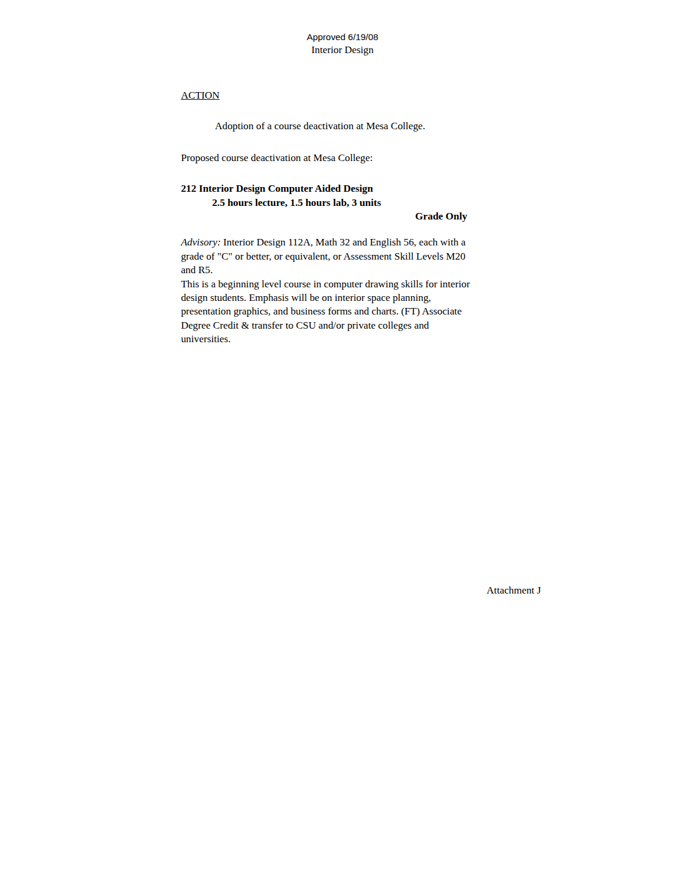Approved 6/19/08
Interior Design
ACTION
Adoption of a course deactivation at Mesa College.
Proposed course deactivation at Mesa College:
212 Interior Design Computer Aided Design
2.5 hours lecture, 1.5 hours lab, 3 units
Grade Only
Advisory: Interior Design 112A, Math 32 and English 56, each with a grade of "C" or better, or equivalent, or Assessment Skill Levels M20 and R5.
This is a beginning level course in computer drawing skills for interior design students. Emphasis will be on interior space planning, presentation graphics, and business forms and charts. (FT) Associate Degree Credit & transfer to CSU and/or private colleges and universities.
Attachment J